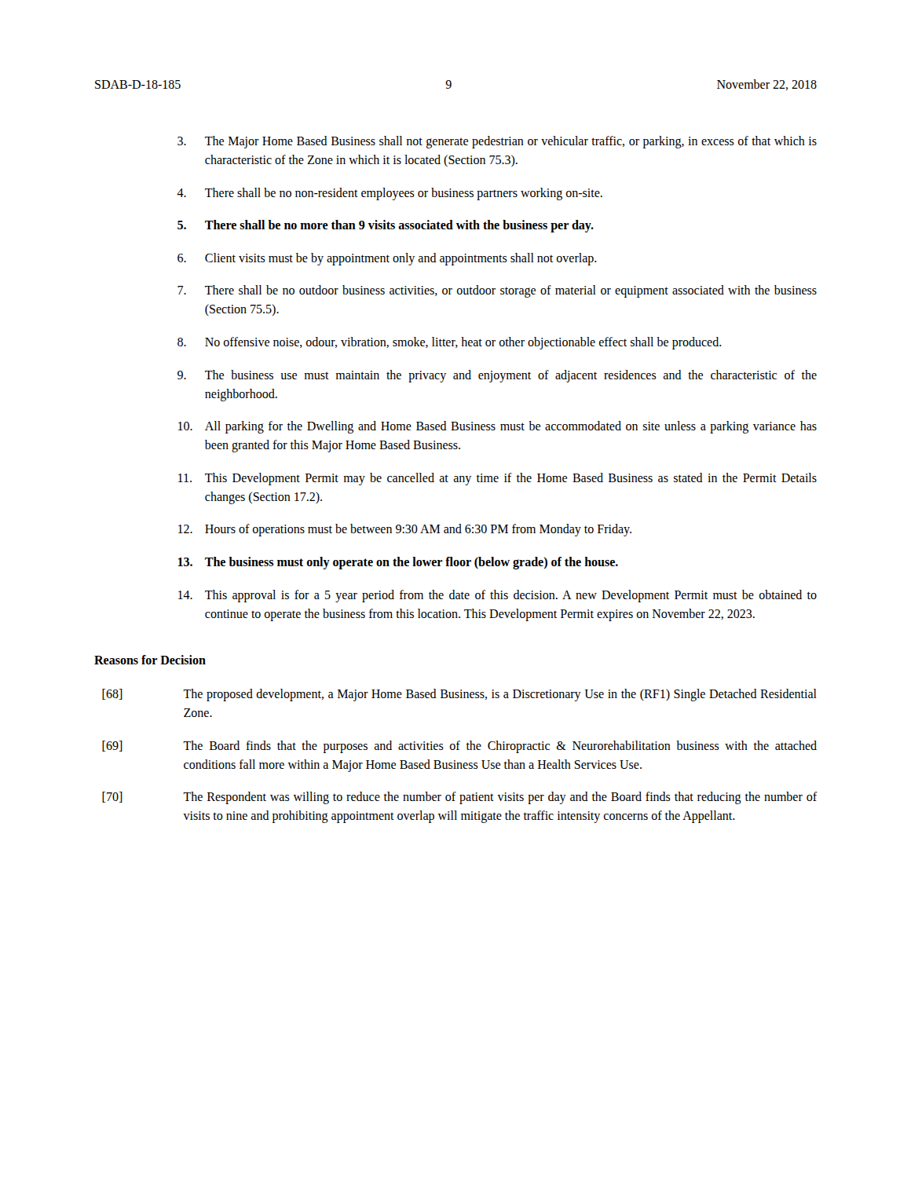SDAB-D-18-185
9
November 22, 2018
The Major Home Based Business shall not generate pedestrian or vehicular traffic, or parking, in excess of that which is characteristic of the Zone in which it is located (Section 75.3).
There shall be no non-resident employees or business partners working on-site.
There shall be no more than 9 visits associated with the business per day.
Client visits must be by appointment only and appointments shall not overlap.
There shall be no outdoor business activities, or outdoor storage of material or equipment associated with the business (Section 75.5).
No offensive noise, odour, vibration, smoke, litter, heat or other objectionable effect shall be produced.
The business use must maintain the privacy and enjoyment of adjacent residences and the characteristic of the neighborhood.
All parking for the Dwelling and Home Based Business must be accommodated on site unless a parking variance has been granted for this Major Home Based Business.
This Development Permit may be cancelled at any time if the Home Based Business as stated in the Permit Details changes (Section 17.2).
Hours of operations must be between 9:30 AM and 6:30 PM from Monday to Friday.
The business must only operate on the lower floor (below grade) of the house.
This approval is for a 5 year period from the date of this decision. A new Development Permit must be obtained to continue to operate the business from this location. This Development Permit expires on November 22, 2023.
Reasons for Decision
[68]
The proposed development, a Major Home Based Business, is a Discretionary Use in the (RF1) Single Detached Residential Zone.
[69]
The Board finds that the purposes and activities of the Chiropractic & Neurorehabilitation business with the attached conditions fall more within a Major Home Based Business Use than a Health Services Use.
[70]
The Respondent was willing to reduce the number of patient visits per day and the Board finds that reducing the number of visits to nine and prohibiting appointment overlap will mitigate the traffic intensity concerns of the Appellant.